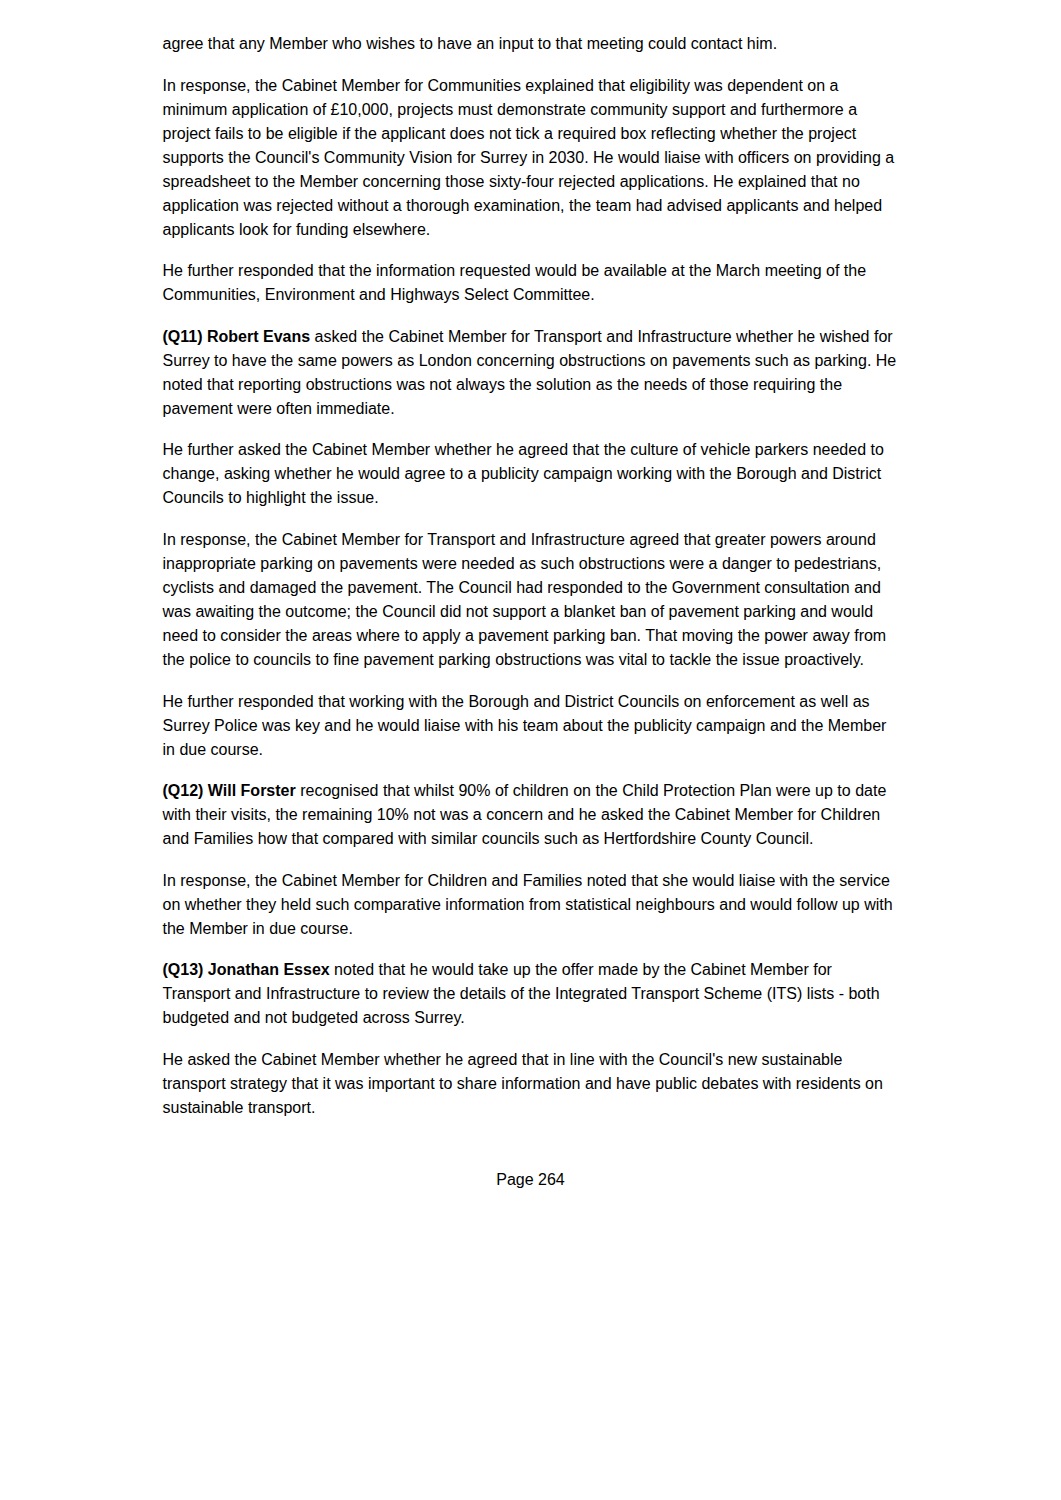agree that any Member who wishes to have an input to that meeting could contact him.
In response, the Cabinet Member for Communities explained that eligibility was dependent on a minimum application of £10,000, projects must demonstrate community support and furthermore a project fails to be eligible if the applicant does not tick a required box reflecting whether the project supports the Council's Community Vision for Surrey in 2030. He would liaise with officers on providing a spreadsheet to the Member concerning those sixty-four rejected applications. He explained that no application was rejected without a thorough examination, the team had advised applicants and helped applicants look for funding elsewhere.
He further responded that the information requested would be available at the March meeting of the Communities, Environment and Highways Select Committee.
(Q11) Robert Evans asked the Cabinet Member for Transport and Infrastructure whether he wished for Surrey to have the same powers as London concerning obstructions on pavements such as parking. He noted that reporting obstructions was not always the solution as the needs of those requiring the pavement were often immediate.
He further asked the Cabinet Member whether he agreed that the culture of vehicle parkers needed to change, asking whether he would agree to a publicity campaign working with the Borough and District Councils to highlight the issue.
In response, the Cabinet Member for Transport and Infrastructure agreed that greater powers around inappropriate parking on pavements were needed as such obstructions were a danger to pedestrians, cyclists and damaged the pavement. The Council had responded to the Government consultation and was awaiting the outcome; the Council did not support a blanket ban of pavement parking and would need to consider the areas where to apply a pavement parking ban. That moving the power away from the police to councils to fine pavement parking obstructions was vital to tackle the issue proactively.
He further responded that working with the Borough and District Councils on enforcement as well as Surrey Police was key and he would liaise with his team about the publicity campaign and the Member in due course.
(Q12) Will Forster recognised that whilst 90% of children on the Child Protection Plan were up to date with their visits, the remaining 10% not was a concern and he asked the Cabinet Member for Children and Families how that compared with similar councils such as Hertfordshire County Council.
In response, the Cabinet Member for Children and Families noted that she would liaise with the service on whether they held such comparative information from statistical neighbours and would follow up with the Member in due course.
(Q13) Jonathan Essex noted that he would take up the offer made by the Cabinet Member for Transport and Infrastructure to review the details of the Integrated Transport Scheme (ITS) lists - both budgeted and not budgeted across Surrey.
He asked the Cabinet Member whether he agreed that in line with the Council's new sustainable transport strategy that it was important to share information and have public debates with residents on sustainable transport.
Page 264